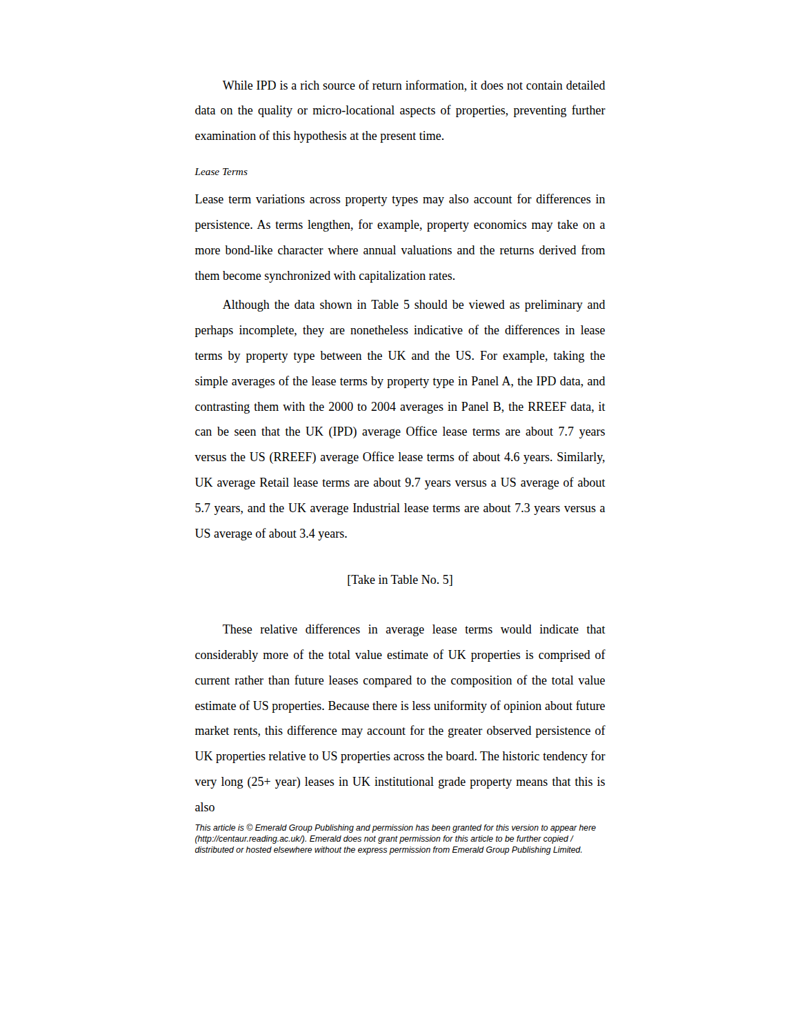While IPD is a rich source of return information, it does not contain detailed data on the quality or micro-locational aspects of properties, preventing further examination of this hypothesis at the present time.
Lease Terms
Lease term variations across property types may also account for differences in persistence. As terms lengthen, for example, property economics may take on a more bond-like character where annual valuations and the returns derived from them become synchronized with capitalization rates.
Although the data shown in Table 5 should be viewed as preliminary and perhaps incomplete, they are nonetheless indicative of the differences in lease terms by property type between the UK and the US. For example, taking the simple averages of the lease terms by property type in Panel A, the IPD data, and contrasting them with the 2000 to 2004 averages in Panel B, the RREEF data, it can be seen that the UK (IPD) average Office lease terms are about 7.7 years versus the US (RREEF) average Office lease terms of about 4.6 years. Similarly, UK average Retail lease terms are about 9.7 years versus a US average of about 5.7 years, and the UK average Industrial lease terms are about 7.3 years versus a US average of about 3.4 years.
[Take in Table No. 5]
These relative differences in average lease terms would indicate that considerably more of the total value estimate of UK properties is comprised of current rather than future leases compared to the composition of the total value estimate of US properties. Because there is less uniformity of opinion about future market rents, this difference may account for the greater observed persistence of UK properties relative to US properties across the board. The historic tendency for very long (25+ year) leases in UK institutional grade property means that this is also
This article is © Emerald Group Publishing and permission has been granted for this version to appear here (http://centaur.reading.ac.uk/). Emerald does not grant permission for this article to be further copied / distributed or hosted elsewhere without the express permission from Emerald Group Publishing Limited.